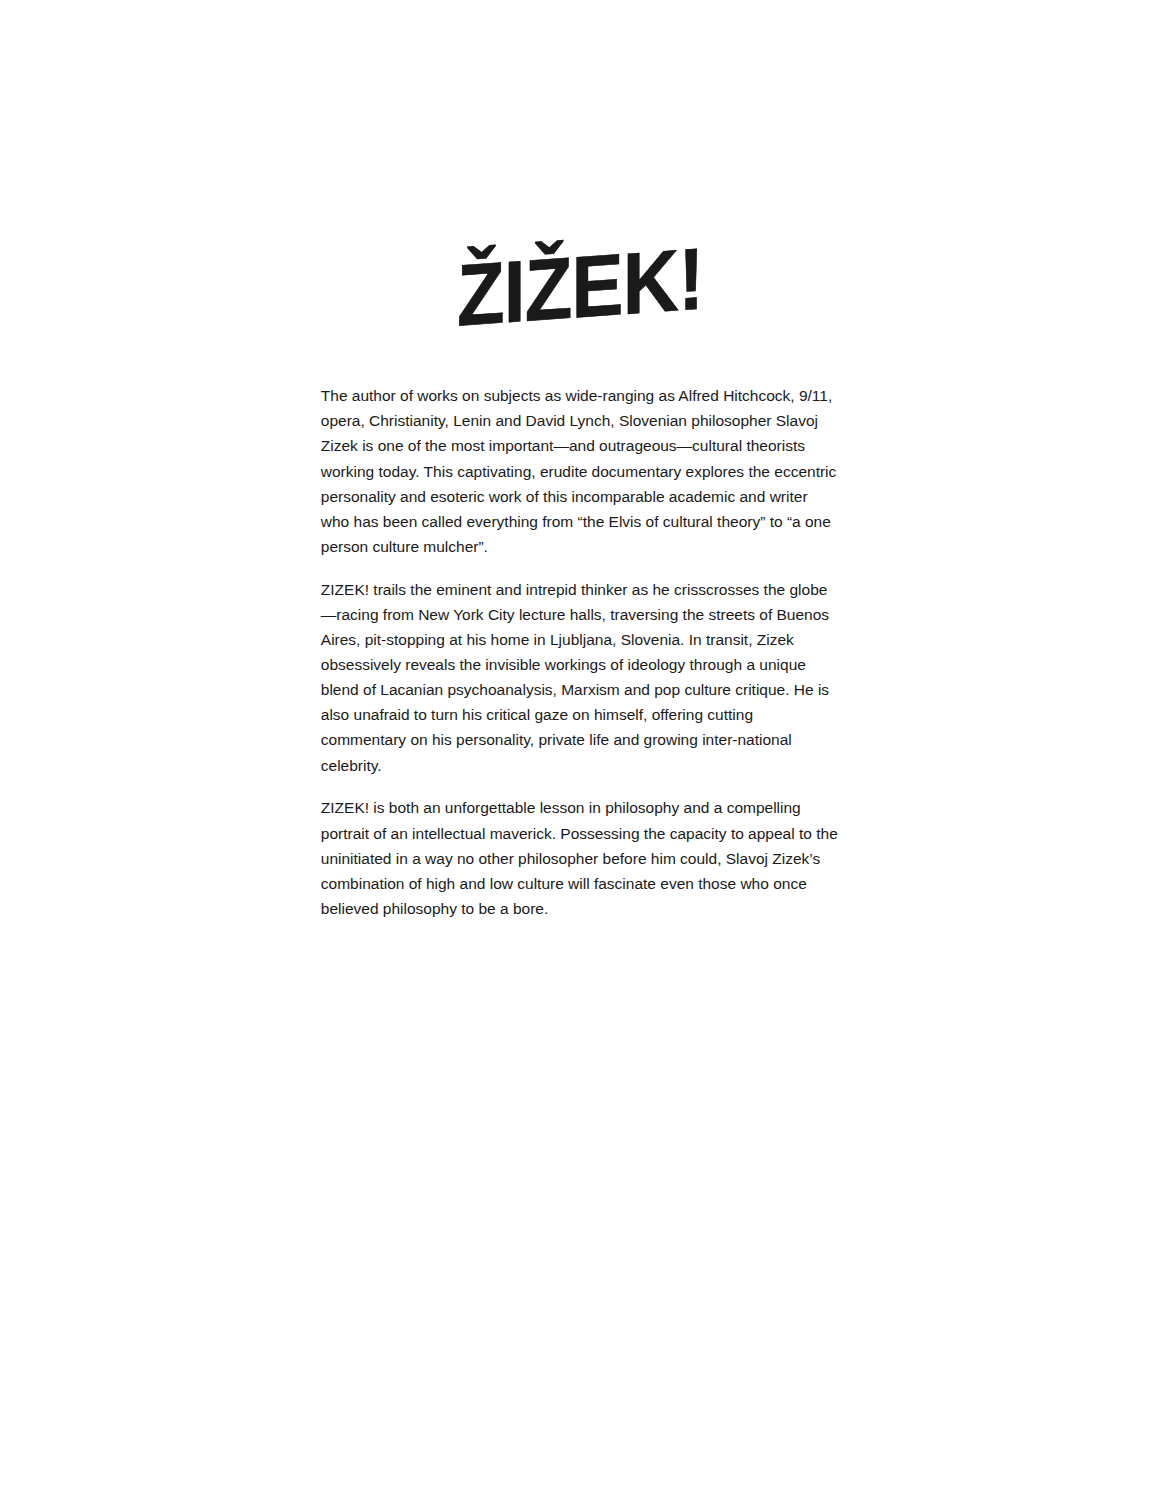ŽIŽEK!
The author of works on subjects as wide-ranging as Alfred Hitchcock, 9/11, opera, Christianity, Lenin and David Lynch, Slovenian philosopher Slavoj Zizek is one of the most important—and outrageous—cultural theorists working today. This captivating, erudite documentary explores the eccentric personality and esoteric work of this incomparable academic and writer who has been called everything from “the Elvis of cultural theory” to “a one person culture mulcher”.
ZIZEK! trails the eminent and intrepid thinker as he crisscrosses the globe—racing from New York City lecture halls, traversing the streets of Buenos Aires, pit-stopping at his home in Ljubljana, Slovenia. In transit, Zizek obsessively reveals the invisible workings of ideology through a unique blend of Lacanian psychoanalysis, Marxism and pop culture critique. He is also unafraid to turn his critical gaze on himself, offering cutting commentary on his personality, private life and growing inter-national celebrity.
ZIZEK! is both an unforgettable lesson in philosophy and a compelling portrait of an intellectual maverick. Possessing the capacity to appeal to the uninitiated in a way no other philosopher before him could, Slavoj Zizek’s combination of high and low culture will fascinate even those who once believed philosophy to be a bore.